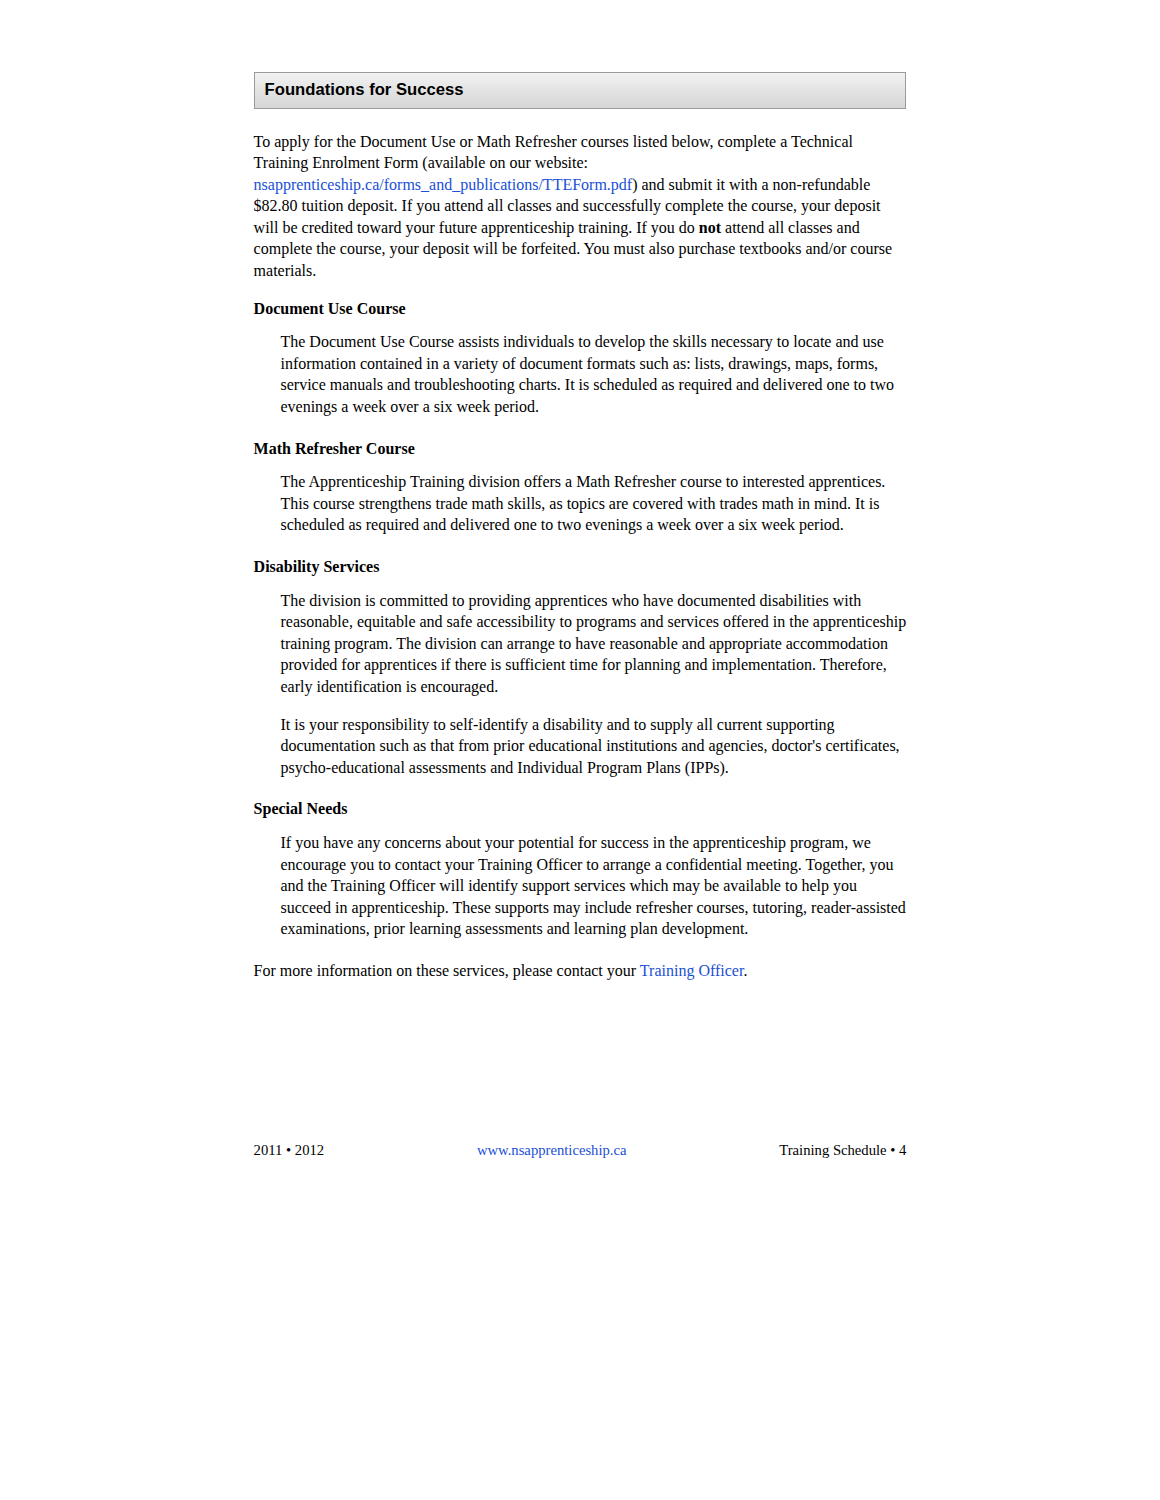Foundations for Success
To apply for the Document Use or Math Refresher courses listed below, complete a Technical Training Enrolment Form (available on our website: nsapprenticeship.ca/forms_and_publications/TTEForm.pdf) and submit it with a non-refundable $82.80 tuition deposit. If you attend all classes and successfully complete the course, your deposit will be credited toward your future apprenticeship training. If you do not attend all classes and complete the course, your deposit will be forfeited. You must also purchase textbooks and/or course materials.
Document Use Course
The Document Use Course assists individuals to develop the skills necessary to locate and use information contained in a variety of document formats such as: lists, drawings, maps, forms, service manuals and troubleshooting charts. It is scheduled as required and delivered one to two evenings a week over a six week period.
Math Refresher Course
The Apprenticeship Training division offers a Math Refresher course to interested apprentices. This course strengthens trade math skills, as topics are covered with trades math in mind. It is scheduled as required and delivered one to two evenings a week over a six week period.
Disability Services
The division is committed to providing apprentices who have documented disabilities with reasonable, equitable and safe accessibility to programs and services offered in the apprenticeship training program. The division can arrange to have reasonable and appropriate accommodation provided for apprentices if there is sufficient time for planning and implementation. Therefore, early identification is encouraged.
It is your responsibility to self-identify a disability and to supply all current supporting documentation such as that from prior educational institutions and agencies, doctor's certificates, psycho-educational assessments and Individual Program Plans (IPPs).
Special Needs
If you have any concerns about your potential for success in the apprenticeship program, we encourage you to contact your Training Officer to arrange a confidential meeting. Together, you and the Training Officer will identify support services which may be available to help you succeed in apprenticeship. These supports may include refresher courses, tutoring, reader-assisted examinations, prior learning assessments and learning plan development.
For more information on these services, please contact your Training Officer.
2011 • 2012 www.nsapprenticeship.ca Training Schedule • 4